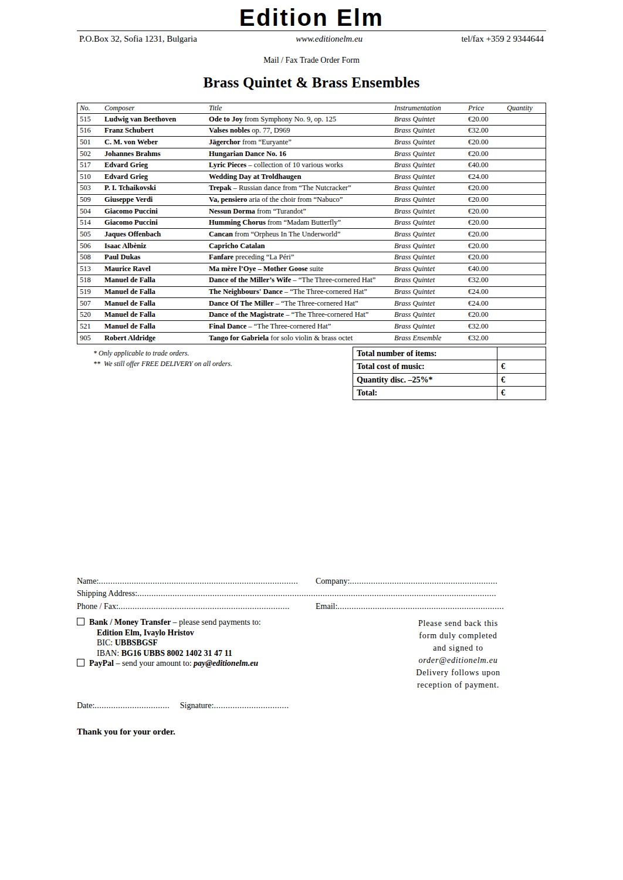Edition Elm
P.O.Box 32, Sofia 1231, Bulgaria www.editionelm.eu tel/fax +359 2 9344644
Mail / Fax Trade Order Form
Brass Quintet & Brass Ensembles
| No. | Composer | Title | Instrumentation | Price | Quantity |
| --- | --- | --- | --- | --- | --- |
| 515 | Ludwig van Beethoven | Ode to Joy from Symphony No. 9, op. 125 | Brass Quintet | €20.00 | |
| 516 | Franz Schubert | Valses nobles op. 77, D969 | Brass Quintet | €32.00 | |
| 501 | C. M. von Weber | Jägerchor from “Euryante” | Brass Quintet | €20.00 | |
| 502 | Johannes Brahms | Hungarian Dance No. 16 | Brass Quintet | €20.00 | |
| 517 | Edvard Grieg | Lyric Pieces – collection of 10 various works | Brass Quintet | €40.00 | |
| 510 | Edvard Grieg | Wedding Day at Troldhaugen | Brass Quintet | €24.00 | |
| 503 | P. I. Tchaikovski | Trepak – Russian dance from “The Nutcracker” | Brass Quintet | €20.00 | |
| 509 | Giuseppe Verdi | Va, pensiero aria of the choir from “Nabuco” | Brass Quintet | €20.00 | |
| 504 | Giacomo Puccini | Nessun Dorma from “Turandot” | Brass Quintet | €20.00 | |
| 514 | Giacomo Puccini | Humming Chorus from “Madam Butterfly” | Brass Quintet | €20.00 | |
| 505 | Jaques Offenbach | Cancan from “Orpheus In The Underworld” | Brass Quintet | €20.00 | |
| 506 | Isaac Albèniz | Capricho Catalan | Brass Quintet | €20.00 | |
| 508 | Paul Dukas | Fanfare preceding “La Péri” | Brass Quintet | €20.00 | |
| 513 | Maurice Ravel | Ma mère l’Oye – Mother Goose suite | Brass Quintet | €40.00 | |
| 518 | Manuel de Falla | Dance of the Miller’s Wife – “The Three-cornered Hat” | Brass Quintet | €32.00 | |
| 519 | Manuel de Falla | The Neighbours' Dance – “The Three-cornered Hat” | Brass Quintet | €24.00 | |
| 507 | Manuel de Falla | Dance Of The Miller – “The Three-cornered Hat” | Brass Quintet | €24.00 | |
| 520 | Manuel de Falla | Dance of the Magistrate – “The Three-cornered Hat” | Brass Quintet | €20.00 | |
| 521 | Manuel de Falla | Final Dance – “The Three-cornered Hat” | Brass Quintet | €32.00 | |
| 905 | Robert Aldridge | Tango for Gabriela for solo violin & brass octet | Brass Ensemble | €32.00 | |
* Only applicable to trade orders.
** We still offer FREE DELIVERY on all orders.
| Total number of items: | |
| Total cost of music: | € |
| Quantity disc. –25%* | € |
| Total: | € |
Name:.....................................................................................
Company:...............................................................
Shipping Address:.........................................................................................................................................................
Phone / Fax:.........................................................................
Email:.......................................................................
Bank / Money Transfer – please send payments to:
Edition Elm, Ivaylo Hristov
BIC: UBBSBGSF
IBAN: BG16 UBBS 8002 1402 31 47 11
PayPal – send your amount to: pay@editionelm.eu
Please send back this
form duly completed
and signed to
order@editionelm.eu
Delivery follows upon
reception of payment.
Date:................................ Signature:................................
Thank you for your order.